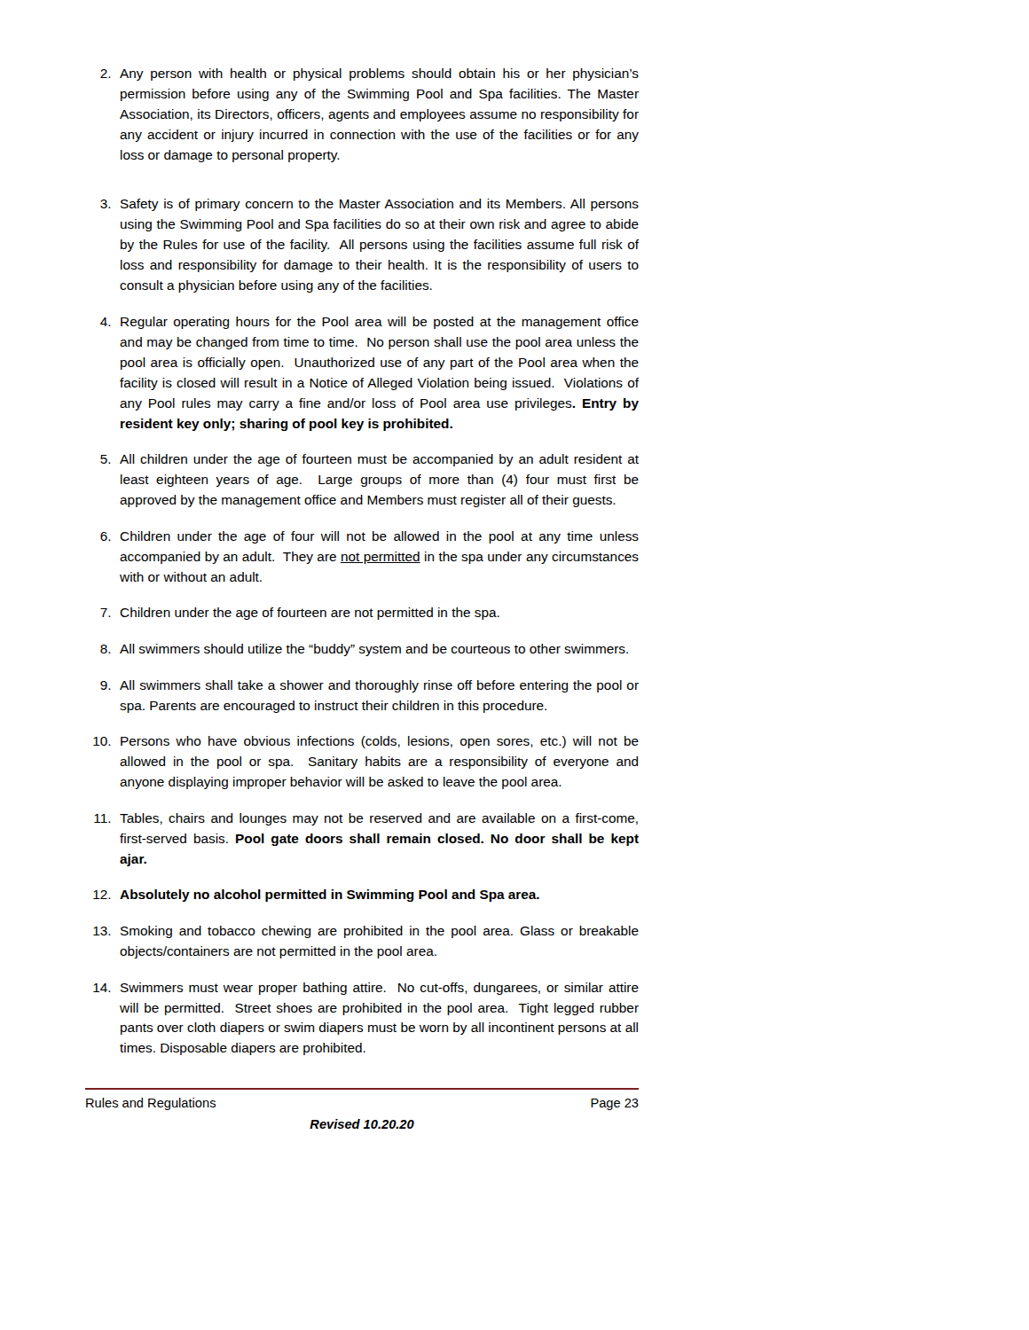Any person with health or physical problems should obtain his or her physician’s permission before using any of the Swimming Pool and Spa facilities. The Master Association, its Directors, officers, agents and employees assume no responsibility for any accident or injury incurred in connection with the use of the facilities or for any loss or damage to personal property.
Safety is of primary concern to the Master Association and its Members. All persons using the Swimming Pool and Spa facilities do so at their own risk and agree to abide by the Rules for use of the facility. All persons using the facilities assume full risk of loss and responsibility for damage to their health. It is the responsibility of users to consult a physician before using any of the facilities.
Regular operating hours for the Pool area will be posted at the management office and may be changed from time to time. No person shall use the pool area unless the pool area is officially open. Unauthorized use of any part of the Pool area when the facility is closed will result in a Notice of Alleged Violation being issued. Violations of any Pool rules may carry a fine and/or loss of Pool area use privileges. Entry by resident key only; sharing of pool key is prohibited.
All children under the age of fourteen must be accompanied by an adult resident at least eighteen years of age. Large groups of more than (4) four must first be approved by the management office and Members must register all of their guests.
Children under the age of four will not be allowed in the pool at any time unless accompanied by an adult. They are not permitted in the spa under any circumstances with or without an adult.
Children under the age of fourteen are not permitted in the spa.
All swimmers should utilize the “buddy” system and be courteous to other swimmers.
All swimmers shall take a shower and thoroughly rinse off before entering the pool or spa. Parents are encouraged to instruct their children in this procedure.
Persons who have obvious infections (colds, lesions, open sores, etc.) will not be allowed in the pool or spa. Sanitary habits are a responsibility of everyone and anyone displaying improper behavior will be asked to leave the pool area.
Tables, chairs and lounges may not be reserved and are available on a first-come, first-served basis. Pool gate doors shall remain closed. No door shall be kept ajar.
Absolutely no alcohol permitted in Swimming Pool and Spa area.
Smoking and tobacco chewing are prohibited in the pool area. Glass or breakable objects/containers are not permitted in the pool area.
Swimmers must wear proper bathing attire. No cut-offs, dungarees, or similar attire will be permitted. Street shoes are prohibited in the pool area. Tight legged rubber pants over cloth diapers or swim diapers must be worn by all incontinent persons at all times. Disposable diapers are prohibited.
Rules and Regulations Page 23
Revised 10.20.20